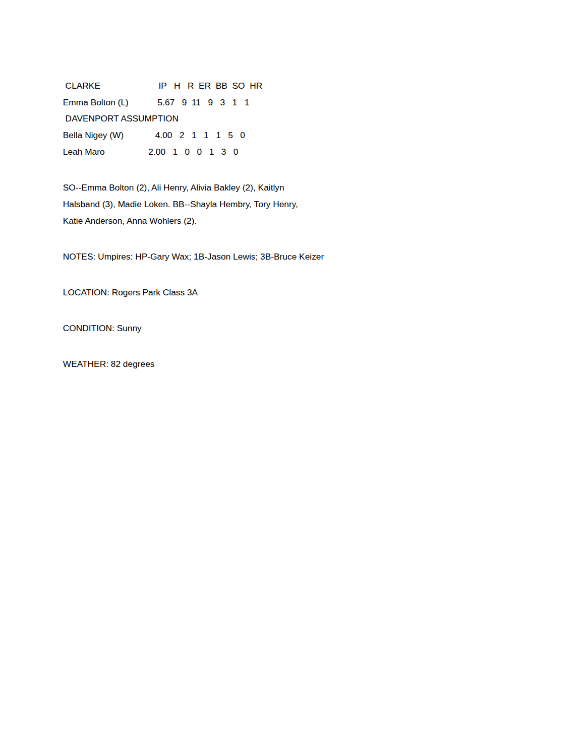CLARKE IP H R ER BB SO HR
Emma Bolton (L) 5.67 9 11 9 3 1 1
DAVENPORT ASSUMPTION
Bella Nigey (W) 4.00 2 1 1 1 5 0
Leah Maro 2.00 1 0 0 1 3 0
SO--Emma Bolton (2), Ali Henry, Alivia Bakley (2), Kaitlyn
Halsband (3), Madie Loken. BB--Shayla Hembry, Tory Henry,
Katie Anderson, Anna Wohlers (2).
NOTES: Umpires: HP-Gary Wax; 1B-Jason Lewis; 3B-Bruce Keizer
LOCATION: Rogers Park Class 3A
CONDITION: Sunny
WEATHER: 82 degrees